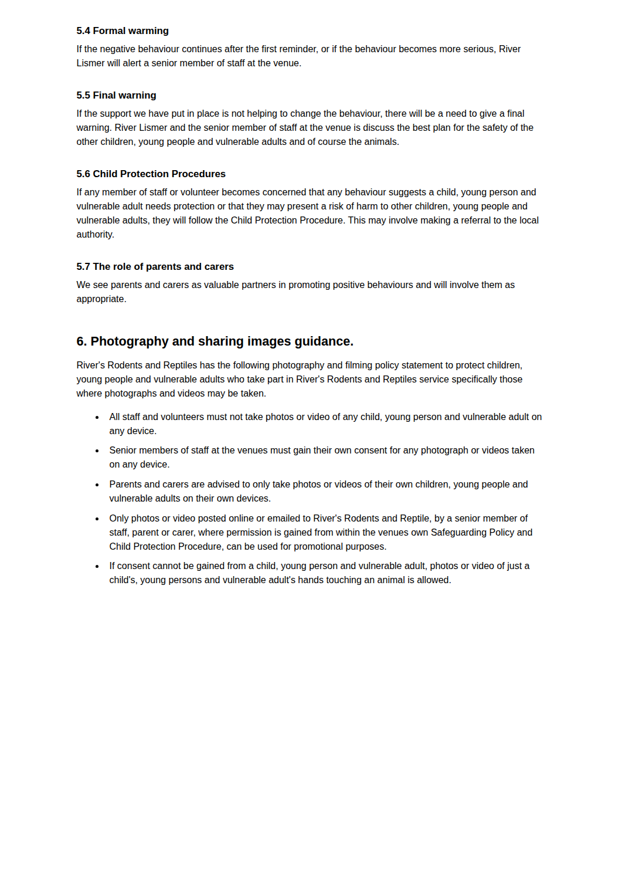5.4 Formal warming
If the negative behaviour continues after the first reminder, or if the behaviour becomes more serious, River Lismer will alert a senior member of staff at the venue.
5.5 Final warning
If the support we have put in place is not helping to change the behaviour, there will be a need to give a final warning. River Lismer and the senior member of staff at the venue is discuss the best plan for the safety of the other children, young people and vulnerable adults and of course the animals.
5.6 Child Protection Procedures
If any member of staff or volunteer becomes concerned that any behaviour suggests a child, young person and vulnerable adult needs protection or that they may present a risk of harm to other children, young people and vulnerable adults, they will follow the Child Protection Procedure. This may involve making a referral to the local authority.
5.7 The role of parents and carers
We see parents and carers as valuable partners in promoting positive behaviours and will involve them as appropriate.
6. Photography and sharing images guidance.
River's Rodents and Reptiles has the following photography and filming policy statement to protect children, young people and vulnerable adults who take part in River's Rodents and Reptiles service specifically those where photographs and videos may be taken.
All staff and volunteers must not take photos or video of any child, young person and vulnerable adult on any device.
Senior members of staff at the venues must gain their own consent for any photograph or videos taken on any device.
Parents and carers are advised to only take photos or videos of their own children, young people and vulnerable adults on their own devices.
Only photos or video posted online or emailed to River's Rodents and Reptile, by a senior member of staff, parent or carer, where permission is gained from within the venues own Safeguarding Policy and Child Protection Procedure, can be used for promotional purposes.
If consent cannot be gained from a child, young person and vulnerable adult, photos or video of just a child's, young persons and vulnerable adult's hands touching an animal is allowed.